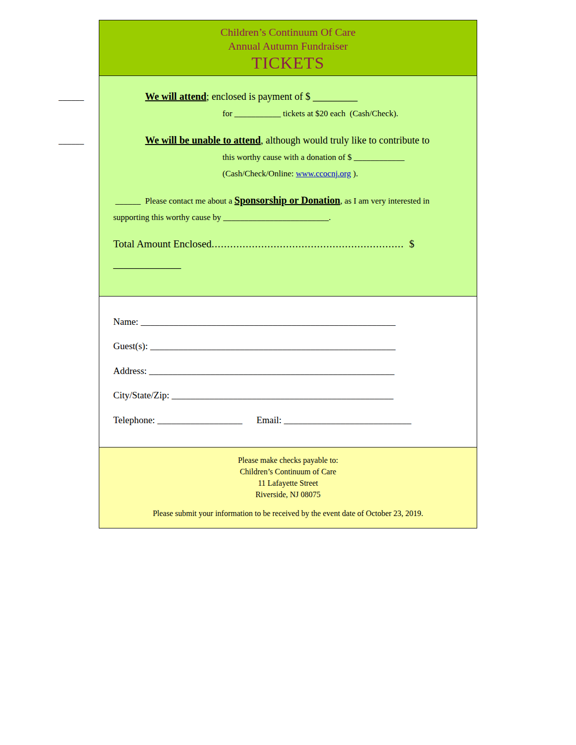Children’s Continuum Of Care
Annual Autumn Fundraiser
TICKETS
______ We will attend; enclosed is payment of $ _________
for ___________ tickets at $20 each (Cash/Check).
______ We will be unable to attend, although would truly like to contribute to
this worthy cause with a donation of $ ____________
(Cash/Check/Online: www.ccocnj.org ).
______ Please contact me about a Sponsorship or Donation, as I am very interested in supporting this worthy cause by _________________________.
Total Amount Enclosed.............................................................. $ _____________
Name: ______________________________________________________
Guest(s): ____________________________________________________
Address: ____________________________________________________
City/State/Zip: _______________________________________________
Telephone: __________________ Email: ___________________________
Please make checks payable to:
Children’s Continuum of Care
11 Lafayette Street
Riverside, NJ 08075
Please submit your information to be received by the event date of October 23, 2019.